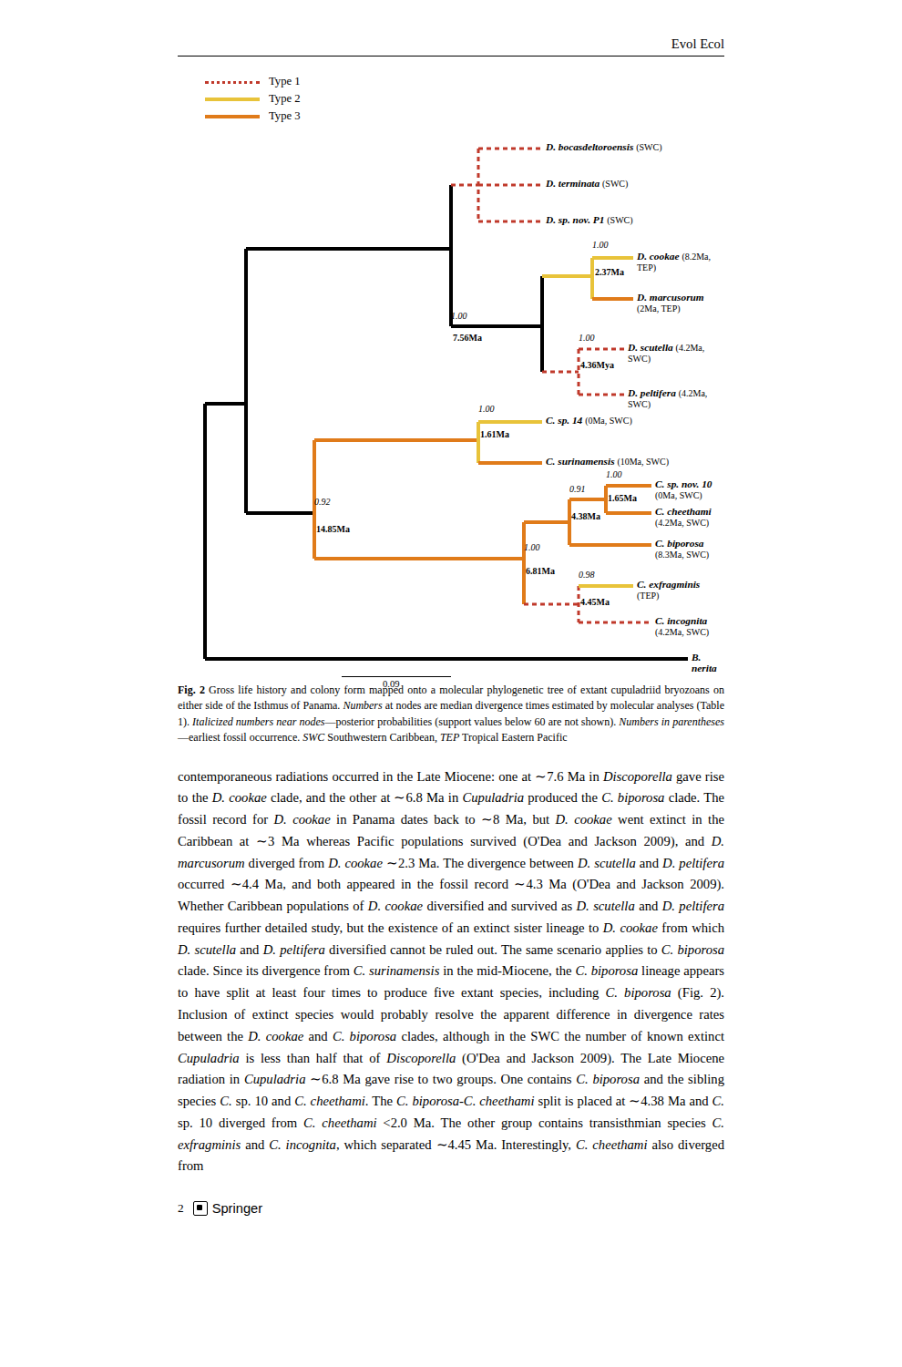Evol Ecol
Type 1
Type 2
Type 3
D. bocasdeltoroensis (SWC)
D. terminata (SWC)
D. sp. nov. P1 (SWC)
D. cookae (8.2Ma, TEP)
D. marcusorum (2Ma, TEP)
D. scutella (4.2Ma, SWC)
D. peltifera (4.2Ma, SWC)
C. sp. 14 (0Ma, SWC)
C. surinamensis (10Ma, SWC)
C. sp. nov. 10 (0Ma, SWC)
C. cheethami (4.2Ma, SWC)
C. biporosa (8.3Ma, SWC)
C. exfragminis (TEP)
C. incognita (4.2Ma, SWC)
B. nerita
1.00
2.37Ma
1.00
7.56Ma
1.00
4.36Mya
1.00
1.61Ma
0.92
14.85Ma
1.00
1.65Ma
0.91
4.38Ma
1.00
6.81Ma
0.98
4.45Ma
0.09
Fig. 2 Gross life history and colony form mapped onto a molecular phylogenetic tree of extant cupuladriid bryozoans on either side of the Isthmus of Panama. Numbers at nodes are median divergence times estimated by molecular analyses (Table 1). Italicized numbers near nodes—posterior probabilities (support values below 60 are not shown). Numbers in parentheses—earliest fossil occurrence. SWC Southwestern Caribbean, TEP Tropical Eastern Pacific
contemporaneous radiations occurred in the Late Miocene: one at ∼7.6 Ma in Discoporella gave rise to the D. cookae clade, and the other at ∼6.8 Ma in Cupuladria produced the C. biporosa clade. The fossil record for D. cookae in Panama dates back to ∼8 Ma, but D. cookae went extinct in the Caribbean at ∼3 Ma whereas Pacific populations survived (O'Dea and Jackson 2009), and D. marcusorum diverged from D. cookae ∼2.3 Ma. The divergence between D. scutella and D. peltifera occurred ∼4.4 Ma, and both appeared in the fossil record ∼4.3 Ma (O'Dea and Jackson 2009). Whether Caribbean populations of D. cookae diversified and survived as D. scutella and D. peltifera requires further detailed study, but the existence of an extinct sister lineage to D. cookae from which D. scutella and D. peltifera diversified cannot be ruled out. The same scenario applies to C. biporosa clade. Since its divergence from C. surinamensis in the mid-Miocene, the C. biporosa lineage appears to have split at least four times to produce five extant species, including C. biporosa (Fig. 2). Inclusion of extinct species would probably resolve the apparent difference in divergence rates between the D. cookae and C. biporosa clades, although in the SWC the number of known extinct Cupuladria is less than half that of Discoporella (O'Dea and Jackson 2009). The Late Miocene radiation in Cupuladria ∼6.8 Ma gave rise to two groups. One contains C. biporosa and the sibling species C. sp. 10 and C. cheethami. The C. biporosa-C. cheethami split is placed at ∼4.38 Ma and C. sp. 10 diverged from C. cheethami <2.0 Ma. The other group contains transisthmian species C. exfragminis and C. incognita, which separated ∼4.45 Ma. Interestingly, C. cheethami also diverged from
2 Springer